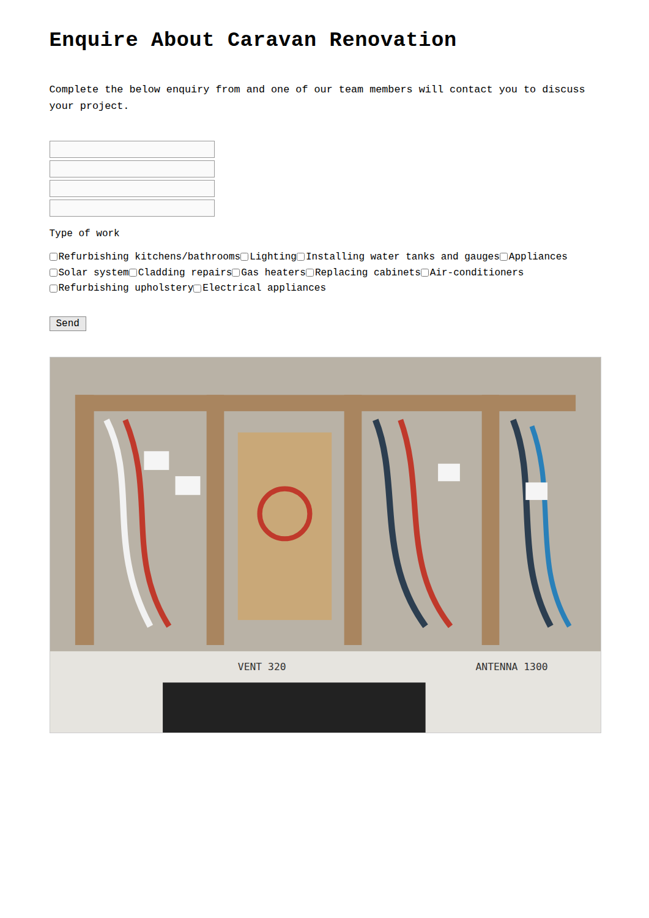Enquire About Caravan Renovation
Complete the below enquiry from and one of our team members will contact you to discuss your project.
Type of work
Refurbishing kitchens/bathrooms Lighting Installing water tanks and gauges Appliances Solar system Cladding repairs Gas heaters Replacing cabinets Air-conditioners Refurbishing upholstery Electrical appliances
Send